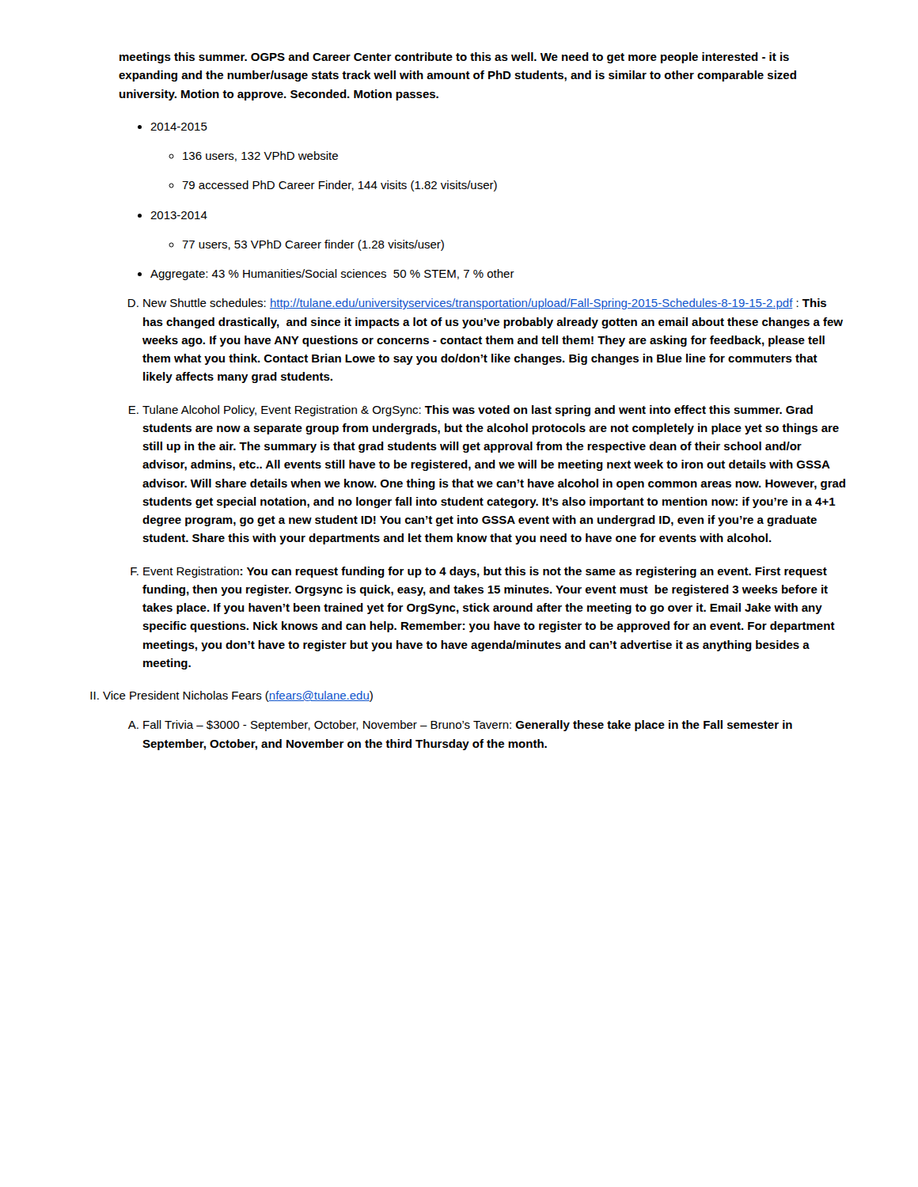meetings this summer. OGPS and Career Center contribute to this as well. We need to get more people interested - it is expanding and the number/usage stats track well with amount of PhD students, and is similar to other comparable sized university. Motion to approve. Seconded. Motion passes.
2014-2015
136 users, 132 VPhD website
79 accessed PhD Career Finder, 144 visits (1.82 visits/user)
2013-2014
77 users, 53 VPhD Career finder (1.28 visits/user)
Aggregate: 43 % Humanities/Social sciences 50 % STEM, 7 % other
New Shuttle schedules: http://tulane.edu/universityservices/transportation/upload/Fall-Spring-2015-Schedules-8-19-15-2.pdf : This has changed drastically, and since it impacts a lot of us you’ve probably already gotten an email about these changes a few weeks ago. If you have ANY questions or concerns - contact them and tell them! They are asking for feedback, please tell them what you think. Contact Brian Lowe to say you do/don’t like changes. Big changes in Blue line for commuters that likely affects many grad students.
Tulane Alcohol Policy, Event Registration & OrgSync: This was voted on last spring and went into effect this summer. Grad students are now a separate group from undergrads, but the alcohol protocols are not completely in place yet so things are still up in the air. The summary is that grad students will get approval from the respective dean of their school and/or advisor, admins, etc.. All events still have to be registered, and we will be meeting next week to iron out details with GSSA advisor. Will share details when we know. One thing is that we can’t have alcohol in open common areas now. However, grad students get special notation, and no longer fall into student category. It’s also important to mention now: if you’re in a 4+1 degree program, go get a new student ID! You can’t get into GSSA event with an undergrad ID, even if you’re a graduate student. Share this with your departments and let them know that you need to have one for events with alcohol.
Event Registration: You can request funding for up to 4 days, but this is not the same as registering an event. First request funding, then you register. Orgsync is quick, easy, and takes 15 minutes. Your event must be registered 3 weeks before it takes place. If you haven’t been trained yet for OrgSync, stick around after the meeting to go over it. Email Jake with any specific questions. Nick knows and can help. Remember: you have to register to be approved for an event. For department meetings, you don’t have to register but you have to have agenda/minutes and can’t advertise it as anything besides a meeting.
Vice President Nicholas Fears (nfears@tulane.edu)
Fall Trivia – $3000 - September, October, November – Bruno’s Tavern: Generally these take place in the Fall semester in September, October, and November on the third Thursday of the month.